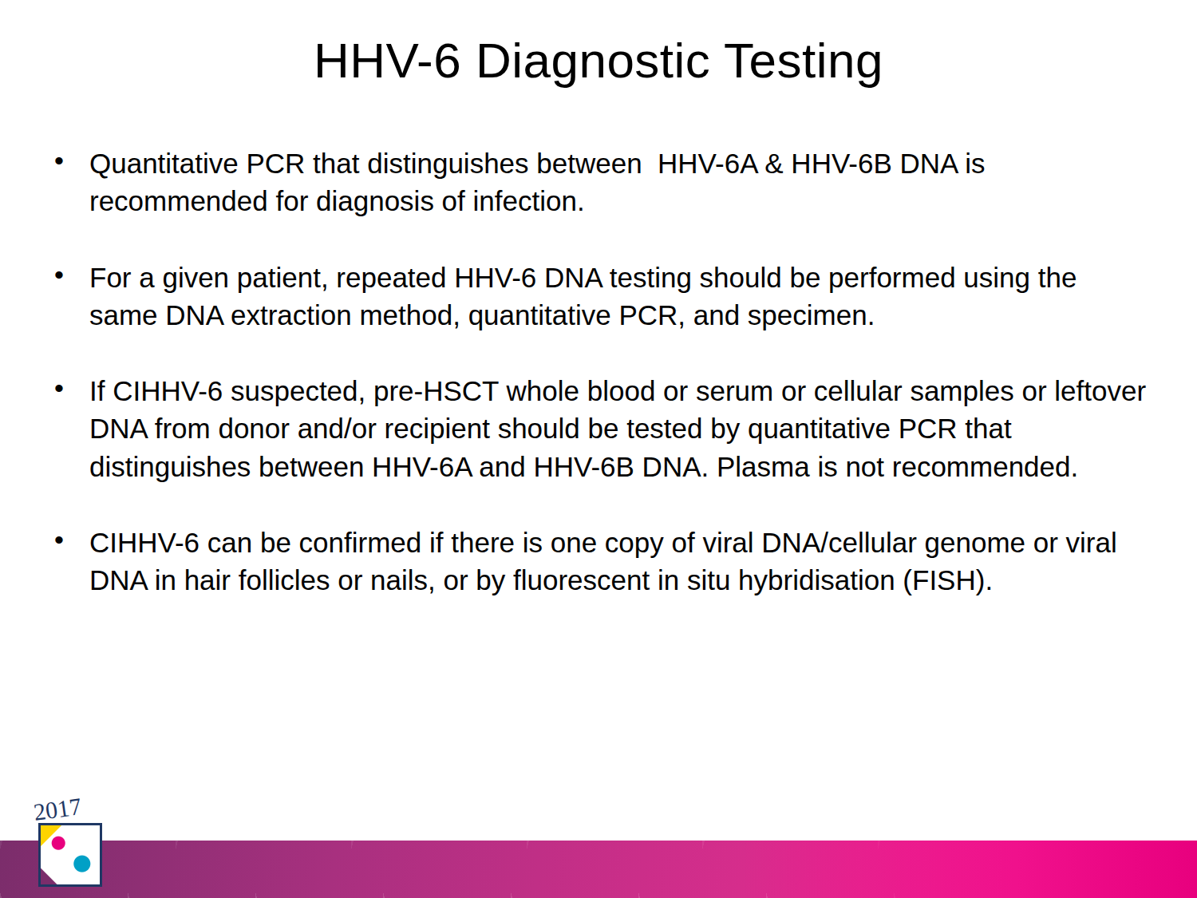HHV-6 Diagnostic Testing
Quantitative PCR that distinguishes between HHV-6A & HHV-6B DNA is recommended for diagnosis of infection.
For a given patient, repeated HHV-6 DNA testing should be performed using the same DNA extraction method, quantitative PCR, and specimen.
If CIHHV-6 suspected, pre-HSCT whole blood or serum or cellular samples or leftover DNA from donor and/or recipient should be tested by quantitative PCR that distinguishes between HHV-6A and HHV-6B DNA. Plasma is not recommended.
CIHHV-6 can be confirmed if there is one copy of viral DNA/cellular genome or viral DNA in hair follicles or nails, or by fluorescent in situ hybridisation (FISH).
2017